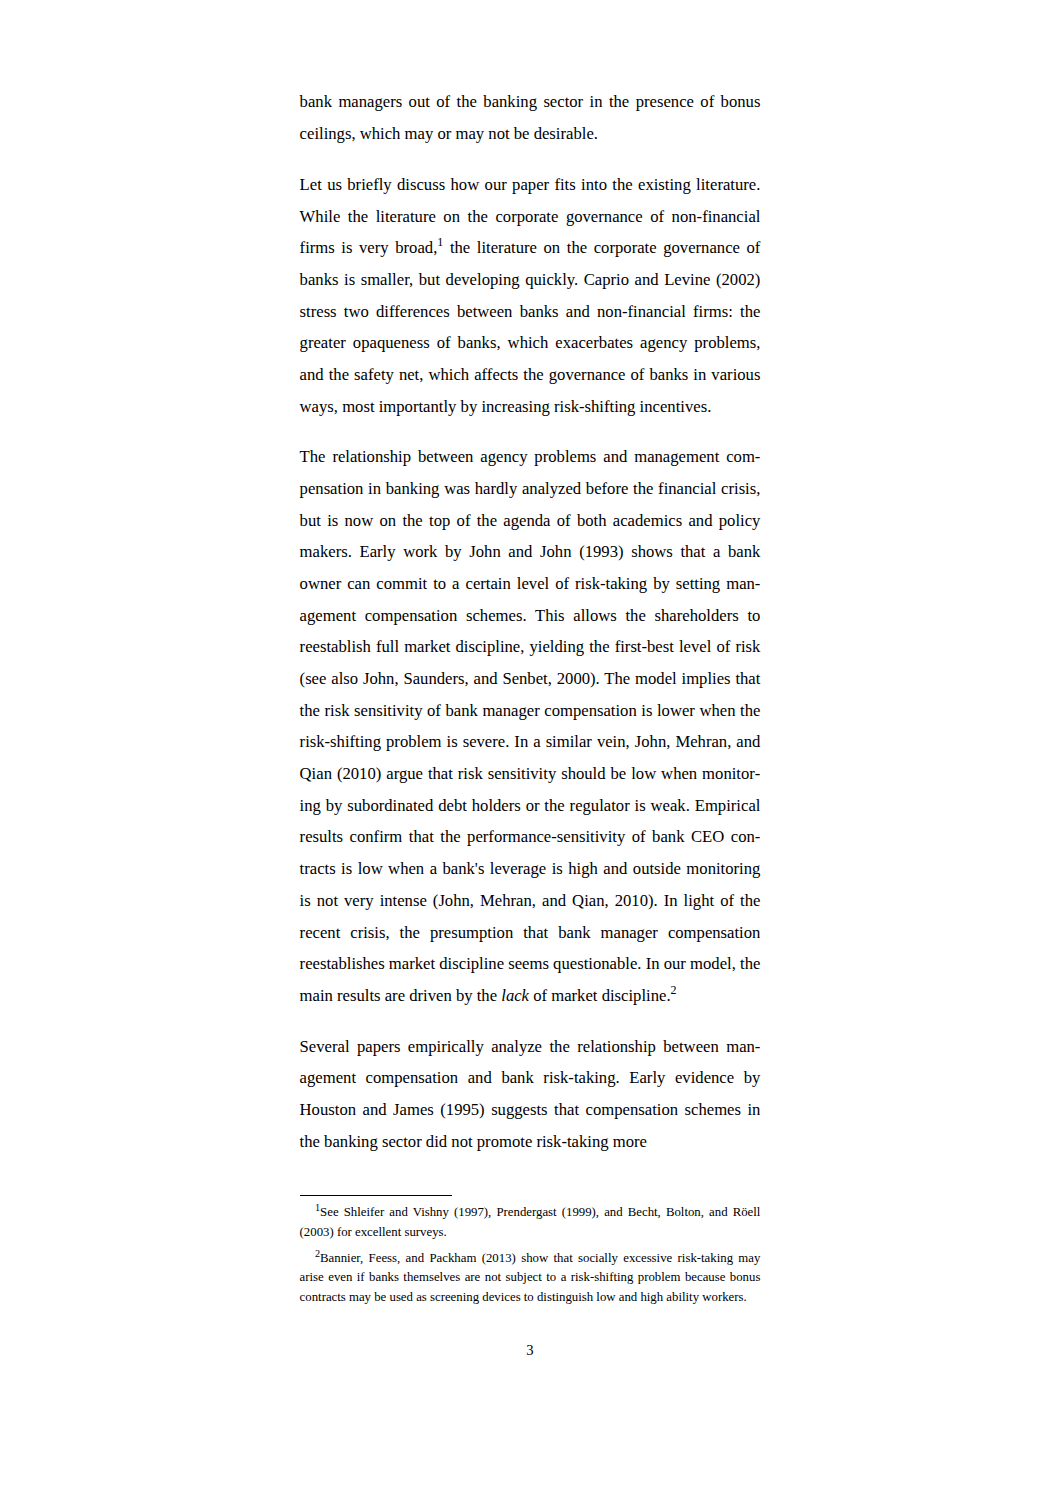bank managers out of the banking sector in the presence of bonus ceilings, which may or may not be desirable.
Let us briefly discuss how our paper fits into the existing literature. While the literature on the corporate governance of non-financial firms is very broad,1 the literature on the corporate governance of banks is smaller, but developing quickly. Caprio and Levine (2002) stress two differences between banks and non-financial firms: the greater opaqueness of banks, which exacerbates agency problems, and the safety net, which affects the governance of banks in various ways, most importantly by increasing risk-shifting incentives.
The relationship between agency problems and management compensation in banking was hardly analyzed before the financial crisis, but is now on the top of the agenda of both academics and policy makers. Early work by John and John (1993) shows that a bank owner can commit to a certain level of risk-taking by setting management compensation schemes. This allows the shareholders to reestablish full market discipline, yielding the first-best level of risk (see also John, Saunders, and Senbet, 2000). The model implies that the risk sensitivity of bank manager compensation is lower when the risk-shifting problem is severe. In a similar vein, John, Mehran, and Qian (2010) argue that risk sensitivity should be low when monitoring by subordinated debt holders or the regulator is weak. Empirical results confirm that the performance-sensitivity of bank CEO contracts is low when a bank's leverage is high and outside monitoring is not very intense (John, Mehran, and Qian, 2010). In light of the recent crisis, the presumption that bank manager compensation reestablishes market discipline seems questionable. In our model, the main results are driven by the lack of market discipline.2
Several papers empirically analyze the relationship between management compensation and bank risk-taking. Early evidence by Houston and James (1995) suggests that compensation schemes in the banking sector did not promote risk-taking more
1See Shleifer and Vishny (1997), Prendergast (1999), and Becht, Bolton, and Röell (2003) for excellent surveys.
2Bannier, Feess, and Packham (2013) show that socially excessive risk-taking may arise even if banks themselves are not subject to a risk-shifting problem because bonus contracts may be used as screening devices to distinguish low and high ability workers.
3